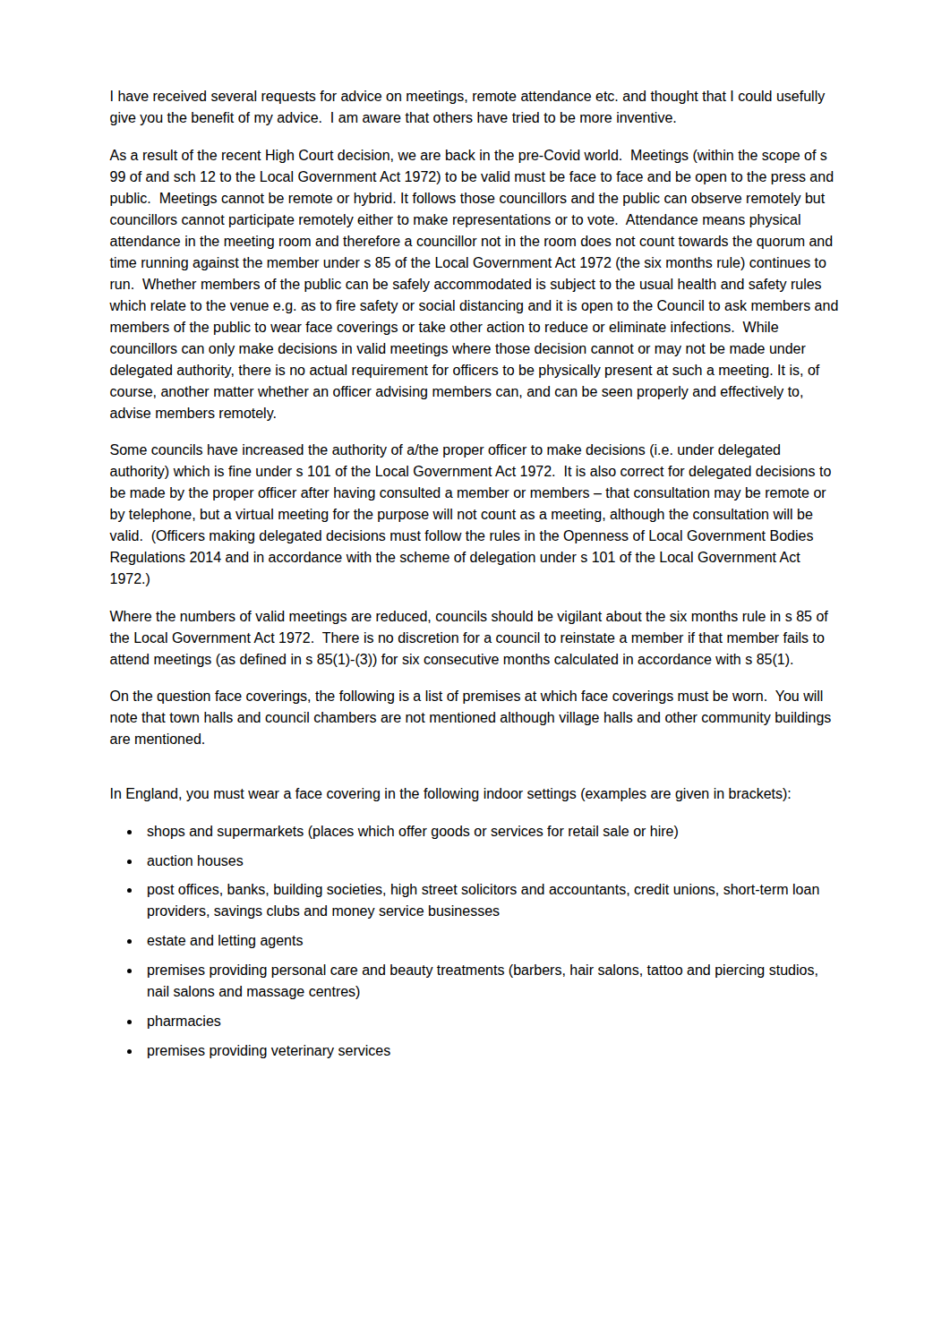I have received several requests for advice on meetings, remote attendance etc. and thought that I could usefully give you the benefit of my advice. I am aware that others have tried to be more inventive.
As a result of the recent High Court decision, we are back in the pre-Covid world. Meetings (within the scope of s 99 of and sch 12 to the Local Government Act 1972) to be valid must be face to face and be open to the press and public. Meetings cannot be remote or hybrid. It follows those councillors and the public can observe remotely but councillors cannot participate remotely either to make representations or to vote. Attendance means physical attendance in the meeting room and therefore a councillor not in the room does not count towards the quorum and time running against the member under s 85 of the Local Government Act 1972 (the six months rule) continues to run. Whether members of the public can be safely accommodated is subject to the usual health and safety rules which relate to the venue e.g. as to fire safety or social distancing and it is open to the Council to ask members and members of the public to wear face coverings or take other action to reduce or eliminate infections. While councillors can only make decisions in valid meetings where those decision cannot or may not be made under delegated authority, there is no actual requirement for officers to be physically present at such a meeting. It is, of course, another matter whether an officer advising members can, and can be seen properly and effectively to, advise members remotely.
Some councils have increased the authority of a/the proper officer to make decisions (i.e. under delegated authority) which is fine under s 101 of the Local Government Act 1972. It is also correct for delegated decisions to be made by the proper officer after having consulted a member or members – that consultation may be remote or by telephone, but a virtual meeting for the purpose will not count as a meeting, although the consultation will be valid. (Officers making delegated decisions must follow the rules in the Openness of Local Government Bodies Regulations 2014 and in accordance with the scheme of delegation under s 101 of the Local Government Act 1972.)
Where the numbers of valid meetings are reduced, councils should be vigilant about the six months rule in s 85 of the Local Government Act 1972. There is no discretion for a council to reinstate a member if that member fails to attend meetings (as defined in s 85(1)-(3)) for six consecutive months calculated in accordance with s 85(1).
On the question face coverings, the following is a list of premises at which face coverings must be worn. You will note that town halls and council chambers are not mentioned although village halls and other community buildings are mentioned.
In England, you must wear a face covering in the following indoor settings (examples are given in brackets):
shops and supermarkets (places which offer goods or services for retail sale or hire)
auction houses
post offices, banks, building societies, high street solicitors and accountants, credit unions, short-term loan providers, savings clubs and money service businesses
estate and letting agents
premises providing personal care and beauty treatments (barbers, hair salons, tattoo and piercing studios, nail salons and massage centres)
pharmacies
premises providing veterinary services